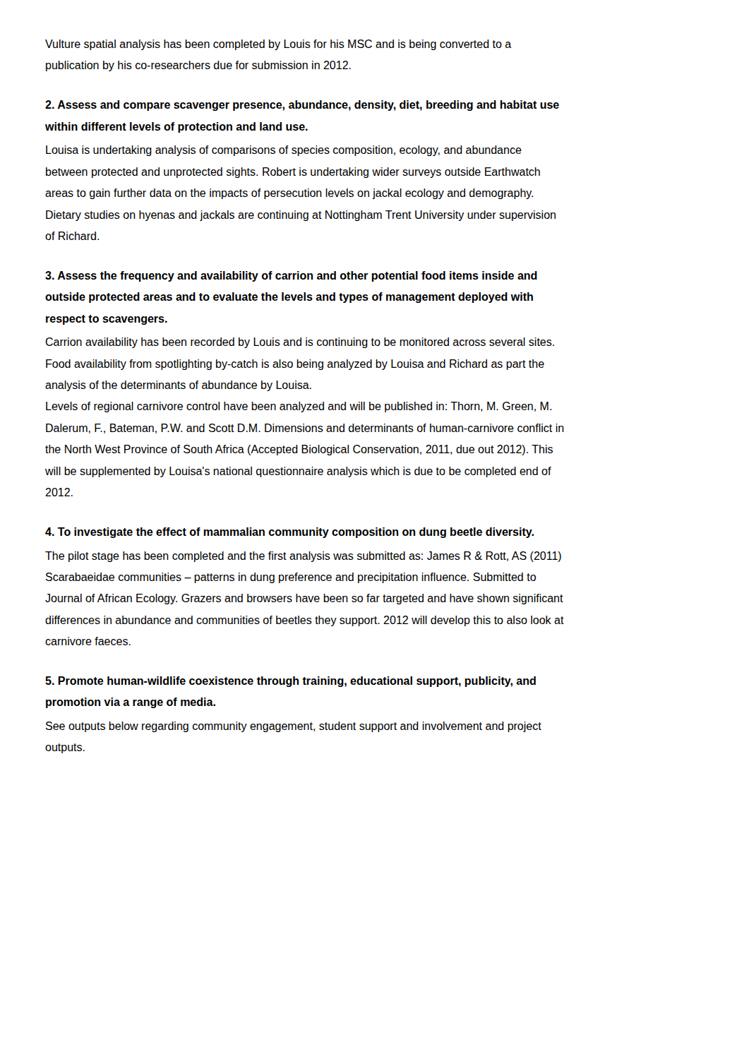Vulture spatial analysis has been completed by Louis for his MSC and is being converted to a publication by his co-researchers due for submission in 2012.
2. Assess and compare scavenger presence, abundance, density, diet, breeding and habitat use within different levels of protection and land use.
Louisa is undertaking analysis of comparisons of species composition, ecology, and abundance between protected and unprotected sights. Robert is undertaking wider surveys outside Earthwatch areas to gain further data on the impacts of persecution levels on jackal ecology and demography.
Dietary studies on hyenas and jackals are continuing at Nottingham Trent University under supervision of Richard.
3. Assess the frequency and availability of carrion and other potential food items inside and outside protected areas and to evaluate the levels and types of management deployed with respect to scavengers.
Carrion availability has been recorded by Louis and is continuing to be monitored across several sites. Food availability from spotlighting by-catch is also being analyzed by Louisa and Richard as part the analysis of the determinants of abundance by Louisa.
Levels of regional carnivore control have been analyzed and will be published in: Thorn, M. Green, M. Dalerum, F., Bateman, P.W. and Scott D.M. Dimensions and determinants of human-carnivore conflict in the North West Province of South Africa (Accepted Biological Conservation, 2011, due out 2012). This will be supplemented by Louisa's national questionnaire analysis which is due to be completed end of 2012.
4. To investigate the effect of mammalian community composition on dung beetle diversity.
The pilot stage has been completed and the first analysis was submitted as: James R & Rott, AS (2011) Scarabaeidae communities – patterns in dung preference and precipitation influence. Submitted to Journal of African Ecology. Grazers and browsers have been so far targeted and have shown significant differences in abundance and communities of beetles they support. 2012 will develop this to also look at carnivore faeces.
5. Promote human-wildlife coexistence through training, educational support, publicity, and promotion via a range of media.
See outputs below regarding community engagement, student support and involvement and project outputs.